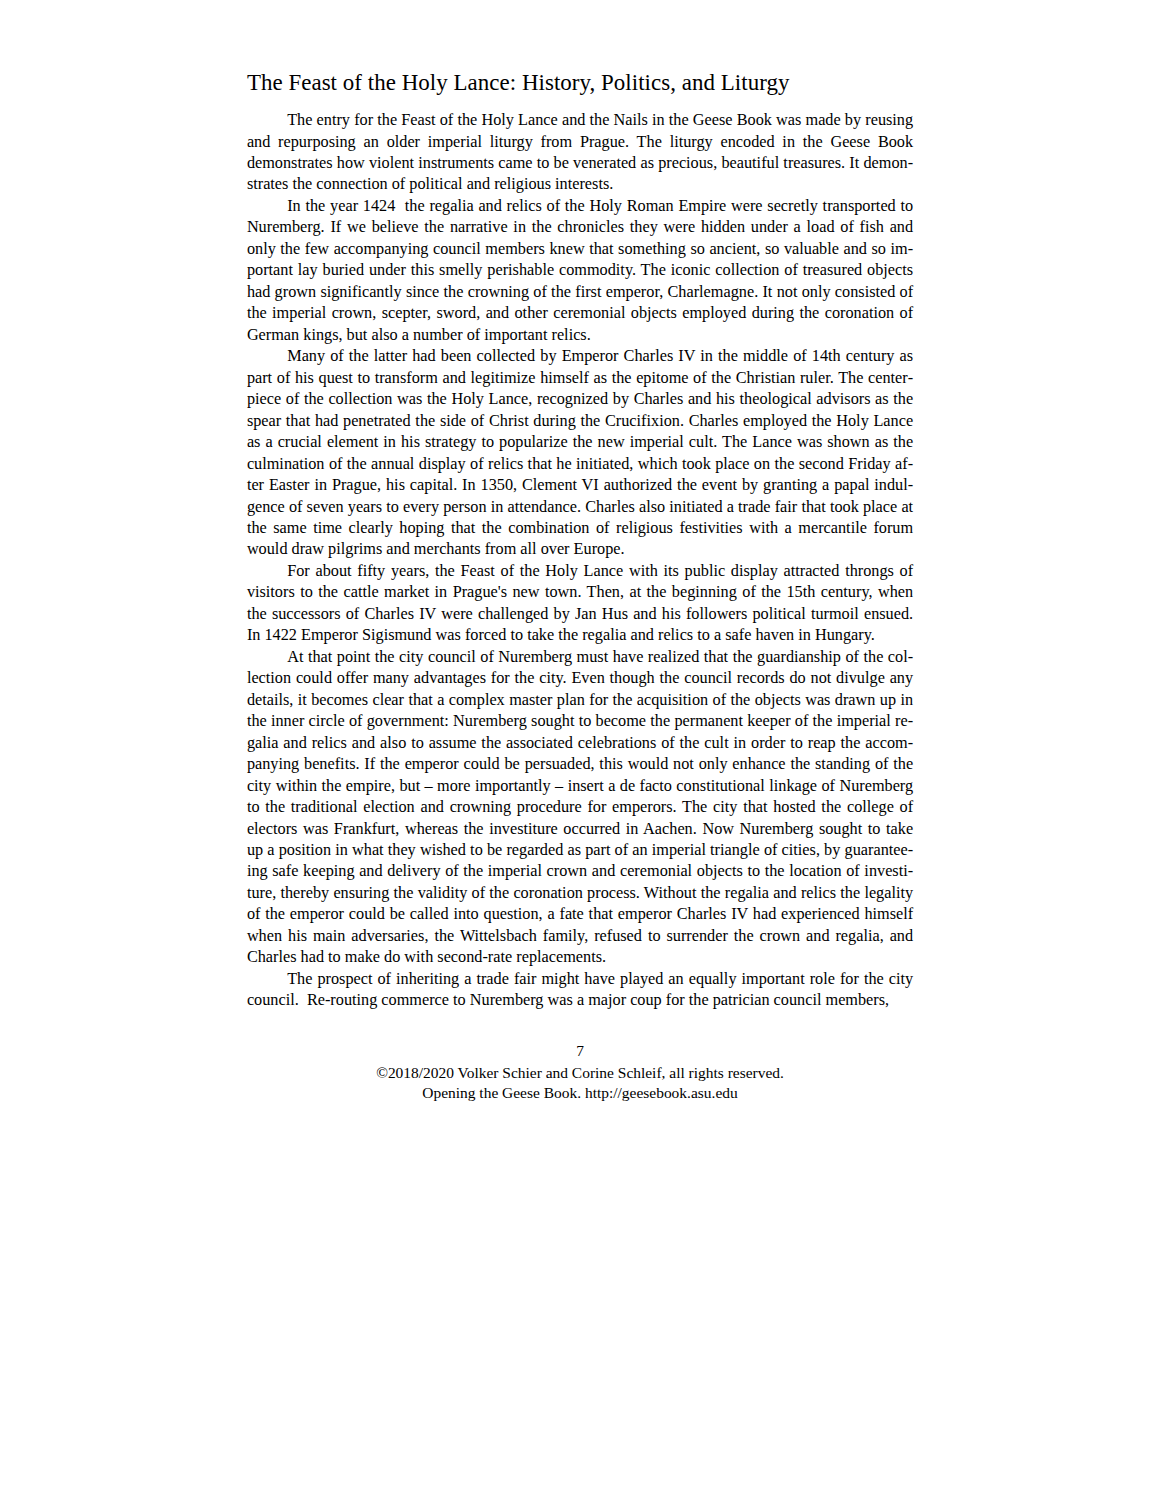The Feast of the Holy Lance: History, Politics, and Liturgy
The entry for the Feast of the Holy Lance and the Nails in the Geese Book was made by reusing and repurposing an older imperial liturgy from Prague. The liturgy encoded in the Geese Book demonstrates how violent instruments came to be venerated as precious, beautiful treasures. It demonstrates the connection of political and religious interests.
In the year 1424 the regalia and relics of the Holy Roman Empire were secretly transported to Nuremberg. If we believe the narrative in the chronicles they were hidden under a load of fish and only the few accompanying council members knew that something so ancient, so valuable and so important lay buried under this smelly perishable commodity. The iconic collection of treasured objects had grown significantly since the crowning of the first emperor, Charlemagne. It not only consisted of the imperial crown, scepter, sword, and other ceremonial objects employed during the coronation of German kings, but also a number of important relics.
Many of the latter had been collected by Emperor Charles IV in the middle of 14th century as part of his quest to transform and legitimize himself as the epitome of the Christian ruler. The centerpiece of the collection was the Holy Lance, recognized by Charles and his theological advisors as the spear that had penetrated the side of Christ during the Crucifixion. Charles employed the Holy Lance as a crucial element in his strategy to popularize the new imperial cult. The Lance was shown as the culmination of the annual display of relics that he initiated, which took place on the second Friday after Easter in Prague, his capital. In 1350, Clement VI authorized the event by granting a papal indulgence of seven years to every person in attendance. Charles also initiated a trade fair that took place at the same time clearly hoping that the combination of religious festivities with a mercantile forum would draw pilgrims and merchants from all over Europe.
For about fifty years, the Feast of the Holy Lance with its public display attracted throngs of visitors to the cattle market in Prague's new town. Then, at the beginning of the 15th century, when the successors of Charles IV were challenged by Jan Hus and his followers political turmoil ensued. In 1422 Emperor Sigismund was forced to take the regalia and relics to a safe haven in Hungary.
At that point the city council of Nuremberg must have realized that the guardianship of the collection could offer many advantages for the city. Even though the council records do not divulge any details, it becomes clear that a complex master plan for the acquisition of the objects was drawn up in the inner circle of government: Nuremberg sought to become the permanent keeper of the imperial regalia and relics and also to assume the associated celebrations of the cult in order to reap the accompanying benefits. If the emperor could be persuaded, this would not only enhance the standing of the city within the empire, but – more importantly – insert a de facto constitutional linkage of Nuremberg to the traditional election and crowning procedure for emperors. The city that hosted the college of electors was Frankfurt, whereas the investiture occurred in Aachen. Now Nuremberg sought to take up a position in what they wished to be regarded as part of an imperial triangle of cities, by guaranteeing safe keeping and delivery of the imperial crown and ceremonial objects to the location of investiture, thereby ensuring the validity of the coronation process. Without the regalia and relics the legality of the emperor could be called into question, a fate that emperor Charles IV had experienced himself when his main adversaries, the Wittelsbach family, refused to surrender the crown and regalia, and Charles had to make do with second-rate replacements.
The prospect of inheriting a trade fair might have played an equally important role for the city council. Re-routing commerce to Nuremberg was a major coup for the patrician council members,
7
©2018/2020 Volker Schier and Corine Schleif, all rights reserved.
Opening the Geese Book. http://geesebook.asu.edu